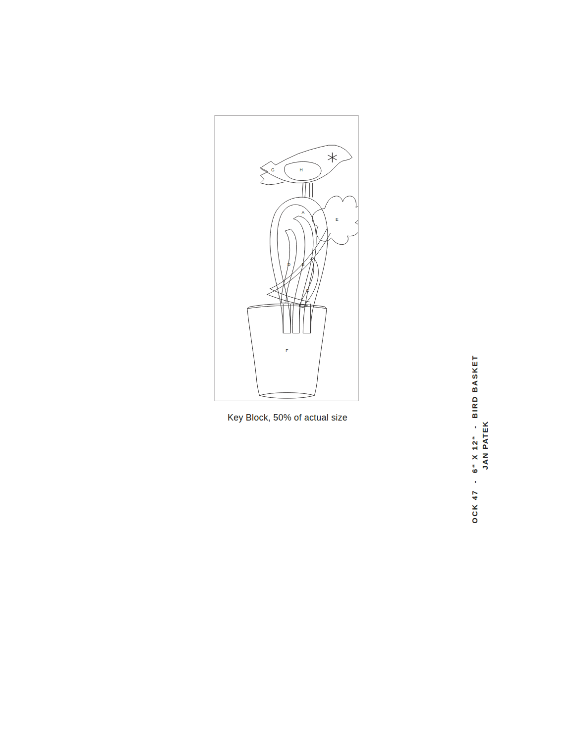A B C D E F G H
Key Block, 50% of actual size
BLOCK 47 - 6“ X 12“ - BIRD BASKET JAN PATEK